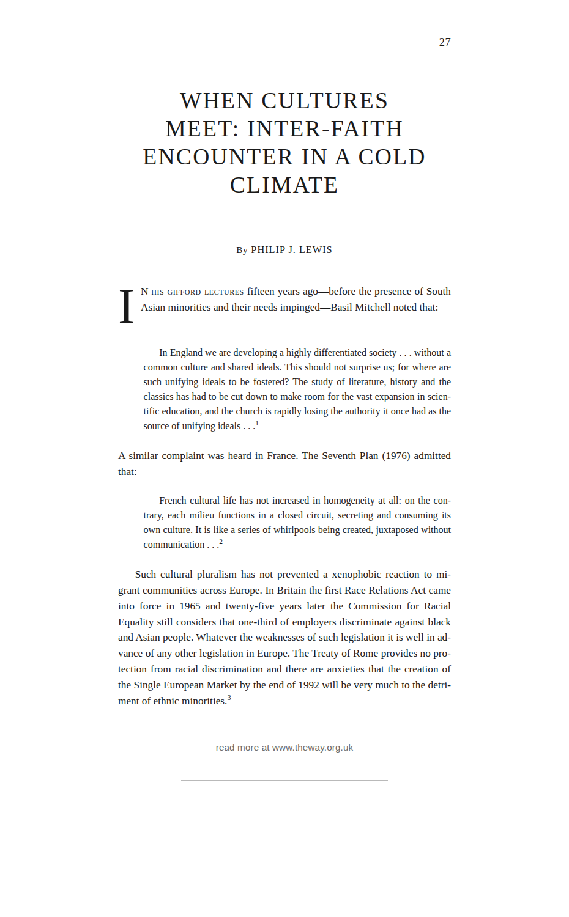27
WHEN CULTURES
MEET: INTER-FAITH
ENCOUNTER IN A COLD
CLIMATE
By PHILIP J. LEWIS
IN his gifford lectures fifteen years ago—before the presence of South Asian minorities and their needs impinged—Basil Mitchell noted that:
In England we are developing a highly differentiated society . . . without a common culture and shared ideals. This should not surprise us; for where are such unifying ideals to be fostered? The study of literature, history and the classics has had to be cut down to make room for the vast expansion in scientific education, and the church is rapidly losing the authority it once had as the source of unifying ideals . . .1
A similar complaint was heard in France. The Seventh Plan (1976) admitted that:
French cultural life has not increased in homogeneity at all: on the contrary, each milieu functions in a closed circuit, secreting and consuming its own culture. It is like a series of whirlpools being created, juxtaposed without communication . . .2
Such cultural pluralism has not prevented a xenophobic reaction to migrant communities across Europe. In Britain the first Race Relations Act came into force in 1965 and twenty-five years later the Commission for Racial Equality still considers that one-third of employers discriminate against black and Asian people. Whatever the weaknesses of such legislation it is well in advance of any other legislation in Europe. The Treaty of Rome provides no protection from racial discrimination and there are anxieties that the creation of the Single European Market by the end of 1992 will be very much to the detriment of ethnic minorities.3
read more at www.theway.org.uk